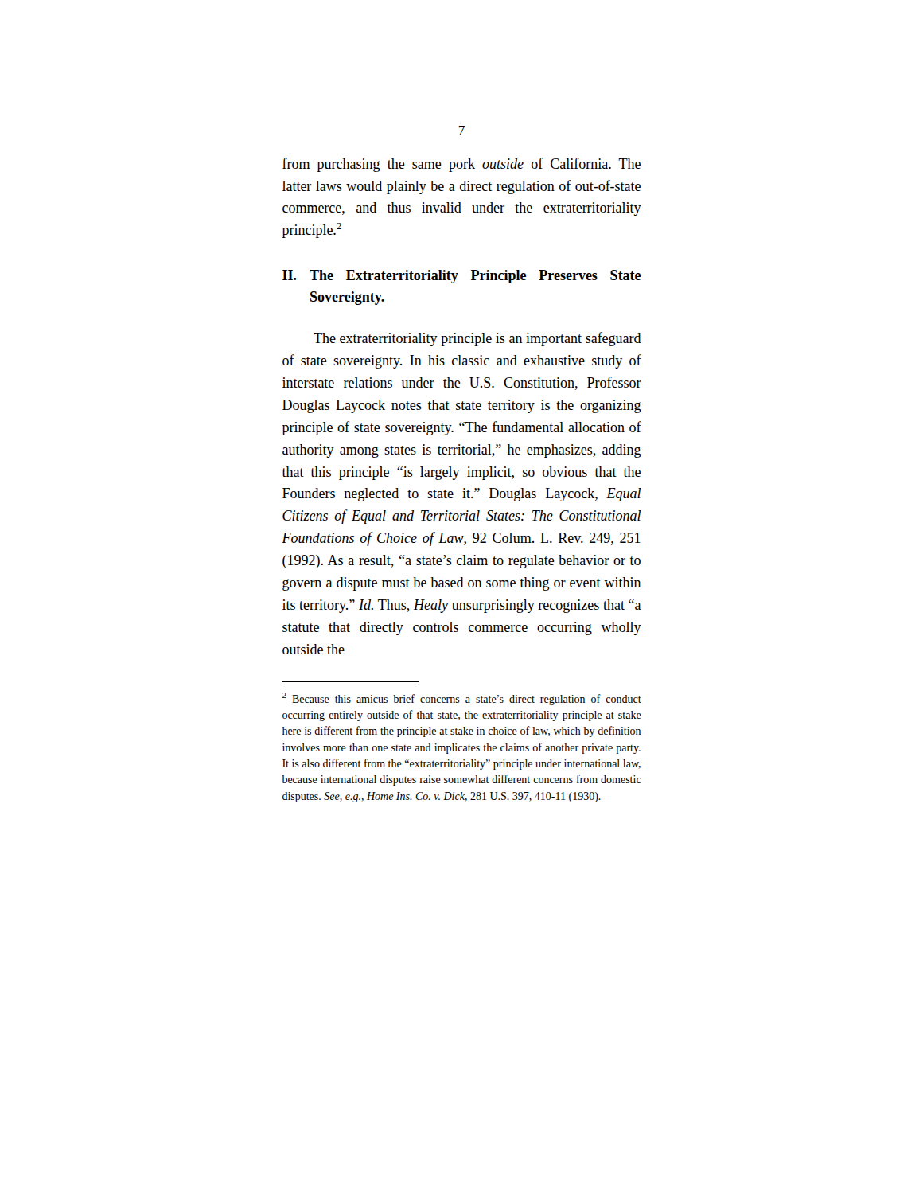7
from purchasing the same pork outside of California. The latter laws would plainly be a direct regulation of out-of-state commerce, and thus invalid under the extraterritoriality principle.2
II. The Extraterritoriality Principle Preserves State Sovereignty.
The extraterritoriality principle is an important safeguard of state sovereignty. In his classic and exhaustive study of interstate relations under the U.S. Constitution, Professor Douglas Laycock notes that state territory is the organizing principle of state sovereignty. “The fundamental allocation of authority among states is territorial,” he emphasizes, adding that this principle “is largely implicit, so obvious that the Founders neglected to state it.” Douglas Laycock, Equal Citizens of Equal and Territorial States: The Constitutional Foundations of Choice of Law, 92 Colum. L. Rev. 249, 251 (1992). As a result, “a state’s claim to regulate behavior or to govern a dispute must be based on some thing or event within its territory.” Id. Thus, Healy unsurprisingly recognizes that “a statute that directly controls commerce occurring wholly outside the
2 Because this amicus brief concerns a state’s direct regulation of conduct occurring entirely outside of that state, the extraterritoriality principle at stake here is different from the principle at stake in choice of law, which by definition involves more than one state and implicates the claims of another private party. It is also different from the “extraterritoriality” principle under international law, because international disputes raise somewhat different concerns from domestic disputes. See, e.g., Home Ins. Co. v. Dick, 281 U.S. 397, 410-11 (1930).